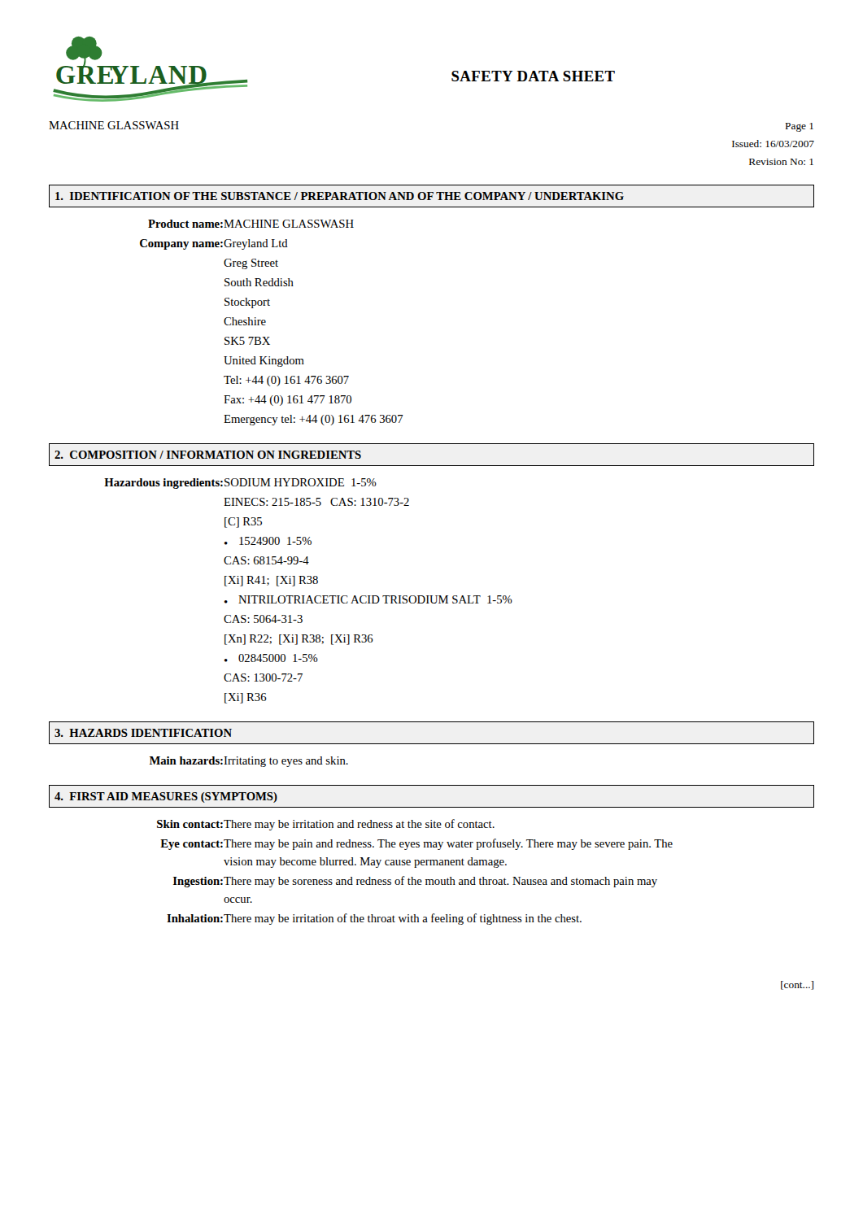GRE YLAND
SAFETY DATA SHEET
MACHINE GLASSWASH Page 1
Issued: 16/03/2007
Revision No: 1
1. IDENTIFICATION OF THE SUBSTANCE / PREPARATION AND OF THE COMPANY / UNDERTAKING
| Product name: | MACHINE GLASSWASH |
| Company name: | Greyland Ltd |
| | Greg Street |
| | South Reddish |
| | Stockport |
| | Cheshire |
| | SK5 7BX |
| | United Kingdom |
| | Tel: +44 (0) 161 476 3607 |
| | Fax: +44 (0) 161 477 1870 |
| | Emergency tel: +44 (0) 161 476 3607 |
2. COMPOSITION / INFORMATION ON INGREDIENTS
| Hazardous ingredients: | SODIUM HYDROXIDE 1-5% |
| | EINECS: 215-185-5 CAS: 1310-73-2 |
| | [C] R35 |
| | 1524900 1-5% |
| | CAS: 68154-99-4 |
| | [Xi] R41; [Xi] R38 |
| | NITRILOTRIACETIC ACID TRISODIUM SALT 1-5% |
| | CAS: 5064-31-3 |
| | [Xn] R22; [Xi] R38; [Xi] R36 |
| | 02845000 1-5% |
| | CAS: 1300-72-7 |
| | [Xi] R36 |
3. HAZARDS IDENTIFICATION
| Main hazards: | Irritating to eyes and skin. |
4. FIRST AID MEASURES (SYMPTOMS)
| Skin contact: | There may be irritation and redness at the site of contact. |
| Eye contact: | There may be pain and redness. The eyes may water profusely. There may be severe pain. The vision may become blurred. May cause permanent damage. |
| Ingestion: | There may be soreness and redness of the mouth and throat. Nausea and stomach pain may occur. |
| Inhalation: | There may be irritation of the throat with a feeling of tightness in the chest. |
[cont...]